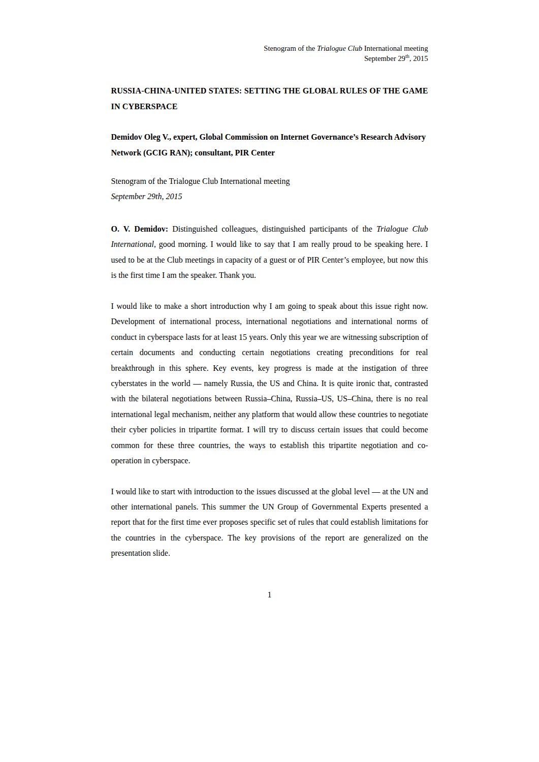Stenogram of the Trialogue Club International meeting
September 29th, 2015
Russia-China-United States: Setting the Global Rules of the Game in Cyberspace
Demidov Oleg V., expert, Global Commission on Internet Governance’s Research Advisory Network (GCIG RAN); consultant, PIR Center
Stenogram of the Trialogue Club International meeting
September 29th, 2015
O. V. Demidov: Distinguished colleagues, distinguished participants of the Trialogue Club International, good morning. I would like to say that I am really proud to be speaking here. I used to be at the Club meetings in capacity of a guest or of PIR Center’s employee, but now this is the first time I am the speaker. Thank you.
I would like to make a short introduction why I am going to speak about this issue right now. Development of international process, international negotiations and international norms of conduct in cyberspace lasts for at least 15 years. Only this year we are witnessing subscription of certain documents and conducting certain negotiations creating preconditions for real breakthrough in this sphere. Key events, key progress is made at the instigation of three cyberstates in the world — namely Russia, the US and China. It is quite ironic that, contrasted with the bilateral negotiations between Russia–China, Russia–US, US–China, there is no real international legal mechanism, neither any platform that would allow these countries to negotiate their cyber policies in tripartite format. I will try to discuss certain issues that could become common for these three countries, the ways to establish this tripartite negotiation and co-operation in cyberspace.
I would like to start with introduction to the issues discussed at the global level — at the UN and other international panels. This summer the UN Group of Governmental Experts presented a report that for the first time ever proposes specific set of rules that could establish limitations for the countries in the cyberspace. The key provisions of the report are generalized on the presentation slide.
1